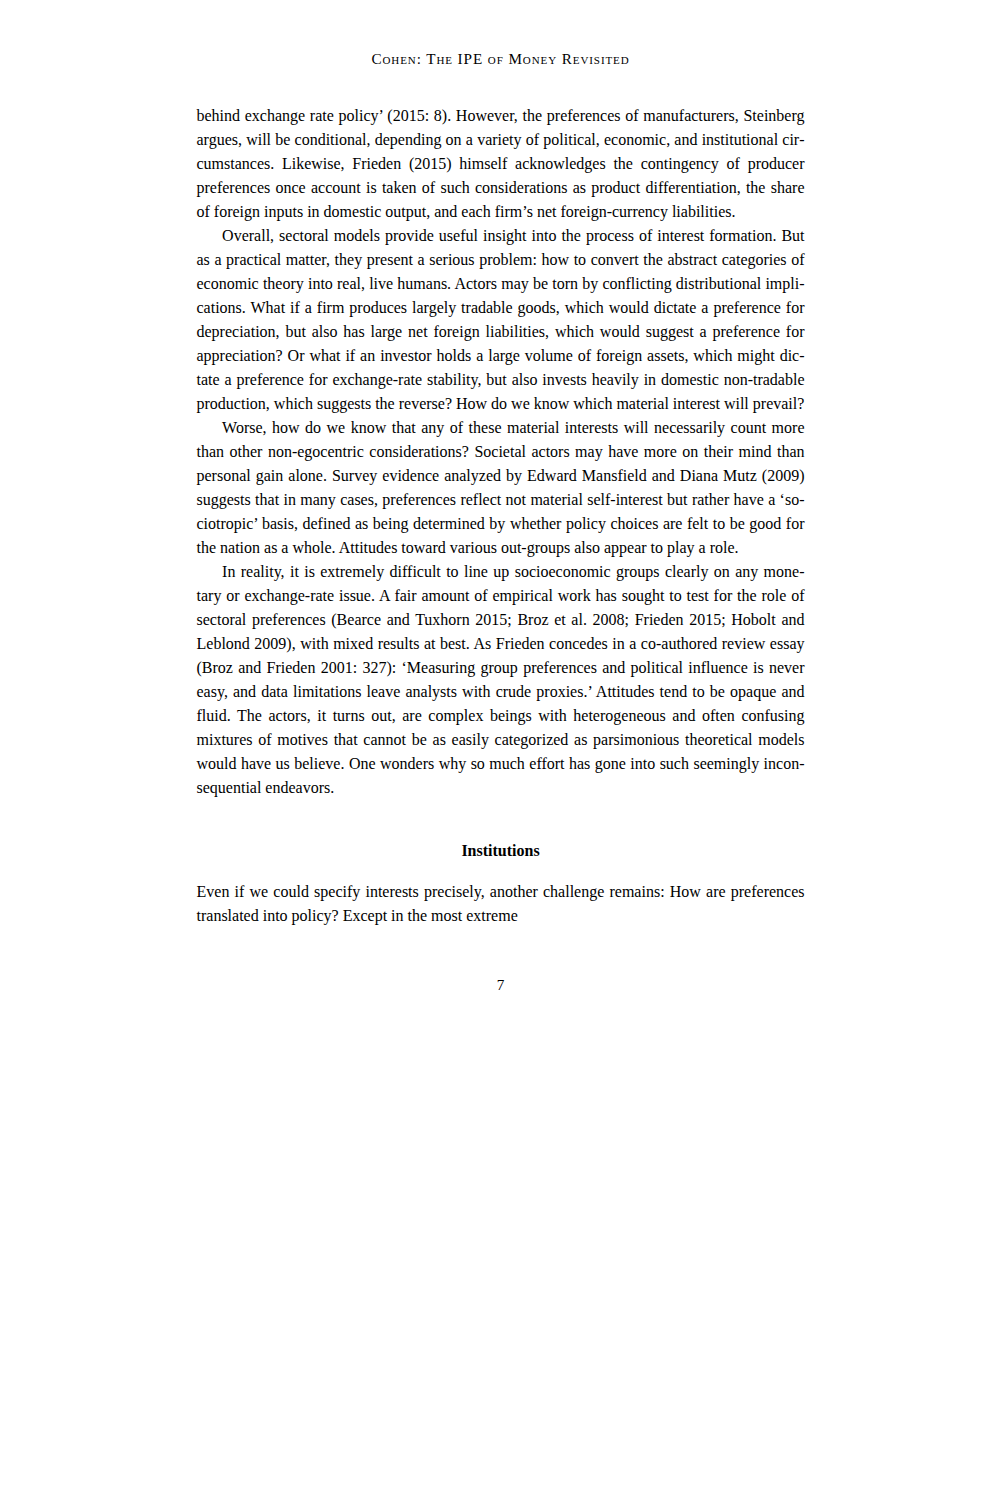Cohen: The IPE of Money Revisited
behind exchange rate policy’ (2015: 8). However, the preferences of manufacturers, Steinberg argues, will be conditional, depending on a variety of political, economic, and institutional circumstances. Likewise, Frieden (2015) himself acknowledges the contingency of producer preferences once account is taken of such considerations as product differentiation, the share of foreign inputs in domestic output, and each firm’s net foreign-currency liabilities.
Overall, sectoral models provide useful insight into the process of interest formation. But as a practical matter, they present a serious problem: how to convert the abstract categories of economic theory into real, live humans. Actors may be torn by conflicting distributional implications. What if a firm produces largely tradable goods, which would dictate a preference for depreciation, but also has large net foreign liabilities, which would suggest a preference for appreciation? Or what if an investor holds a large volume of foreign assets, which might dictate a preference for exchange-rate stability, but also invests heavily in domestic non-tradable production, which suggests the reverse? How do we know which material interest will prevail?
Worse, how do we know that any of these material interests will necessarily count more than other non-egocentric considerations? Societal actors may have more on their mind than personal gain alone. Survey evidence analyzed by Edward Mansfield and Diana Mutz (2009) suggests that in many cases, preferences reflect not material self-interest but rather have a ‘sociotropic’ basis, defined as being determined by whether policy choices are felt to be good for the nation as a whole. Attitudes toward various out-groups also appear to play a role.
In reality, it is extremely difficult to line up socioeconomic groups clearly on any monetary or exchange-rate issue. A fair amount of empirical work has sought to test for the role of sectoral preferences (Bearce and Tuxhorn 2015; Broz et al. 2008; Frieden 2015; Hobolt and Leblond 2009), with mixed results at best. As Frieden concedes in a co-authored review essay (Broz and Frieden 2001: 327): ‘Measuring group preferences and political influence is never easy, and data limitations leave analysts with crude proxies.’ Attitudes tend to be opaque and fluid. The actors, it turns out, are complex beings with heterogeneous and often confusing mixtures of motives that cannot be as easily categorized as parsimonious theoretical models would have us believe. One wonders why so much effort has gone into such seemingly inconsequential endeavors.
Institutions
Even if we could specify interests precisely, another challenge remains: How are preferences translated into policy? Except in the most extreme
7